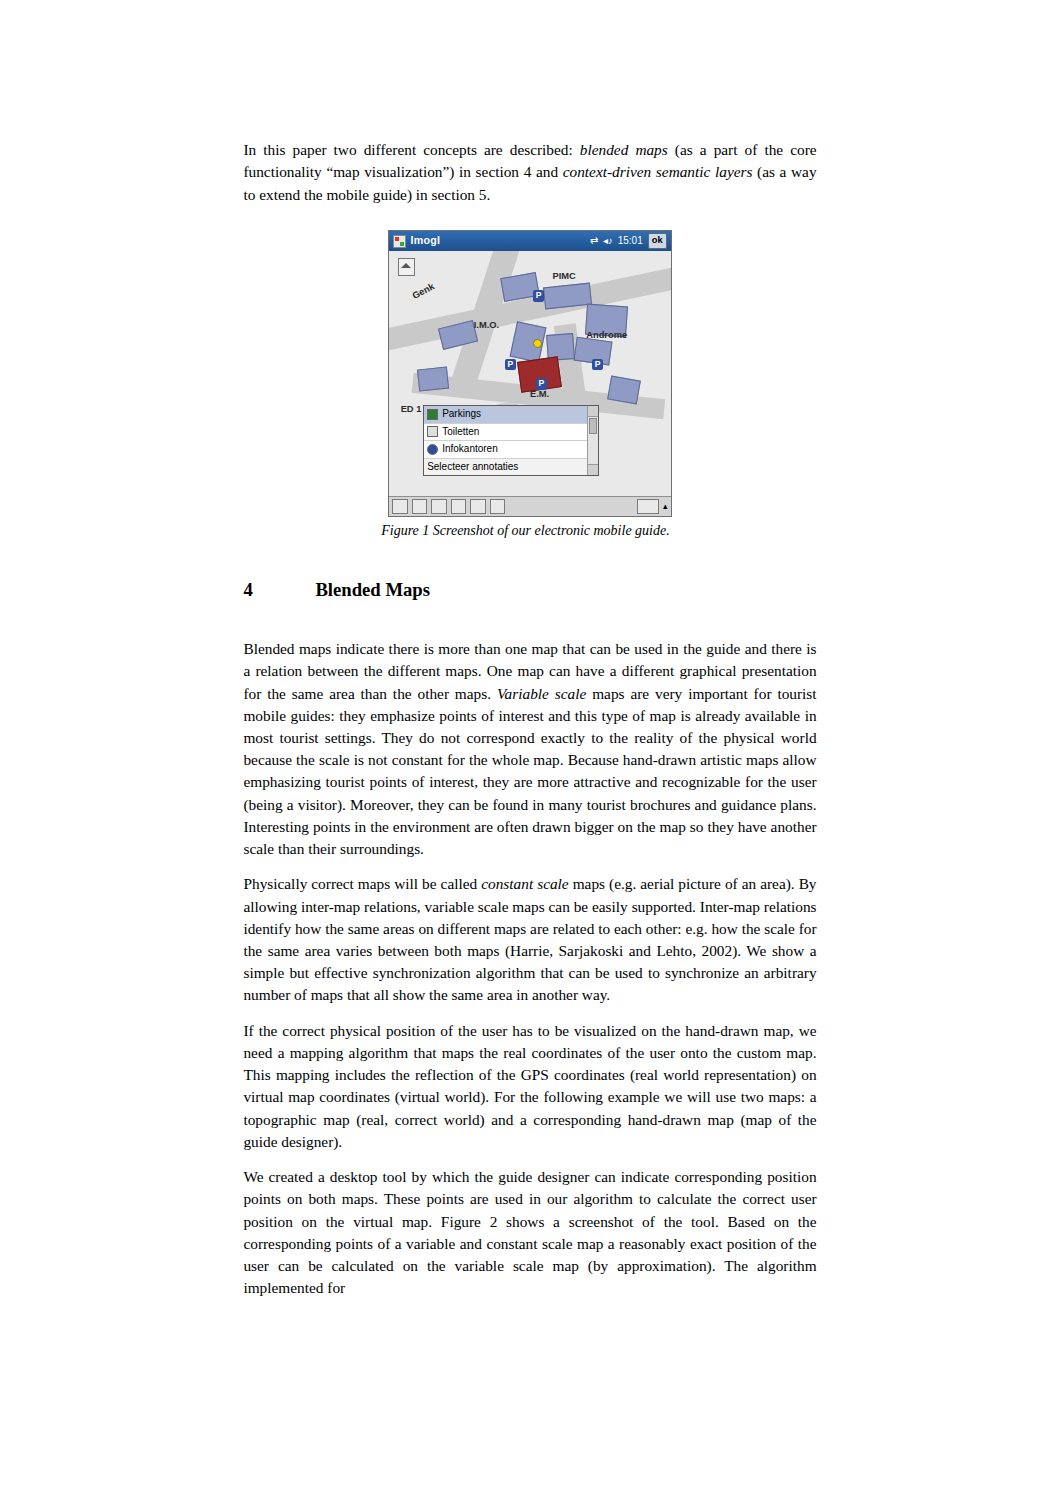In this paper two different concepts are described: blended maps (as a part of the core functionality “map visualization”) in section 4 and context-driven semantic layers (as a way to extend the mobile guide) in section 5.
ImogI
⇄ ◂♪ 15:01 ok
P
P
P
P
Genk
PIMC
I.M.O.
Androme
E.M.
ED 1
BUS
KHLim
Parkings
Toiletten
Infokantoren
Selecteer annotaties▾
▴
Figure 1 Screenshot of our electronic mobile guide.
4 Blended Maps
Blended maps indicate there is more than one map that can be used in the guide and there is a relation between the different maps. One map can have a different graphical presentation for the same area than the other maps. Variable scale maps are very important for tourist mobile guides: they emphasize points of interest and this type of map is already available in most tourist settings. They do not correspond exactly to the reality of the physical world because the scale is not constant for the whole map. Because hand-drawn artistic maps allow emphasizing tourist points of interest, they are more attractive and recognizable for the user (being a visitor). Moreover, they can be found in many tourist brochures and guidance plans. Interesting points in the environment are often drawn bigger on the map so they have another scale than their surroundings.
Physically correct maps will be called constant scale maps (e.g. aerial picture of an area). By allowing inter-map relations, variable scale maps can be easily supported. Inter-map relations identify how the same areas on different maps are related to each other: e.g. how the scale for the same area varies between both maps (Harrie, Sarjakoski and Lehto, 2002). We show a simple but effective synchronization algorithm that can be used to synchronize an arbitrary number of maps that all show the same area in another way.
If the correct physical position of the user has to be visualized on the hand-drawn map, we need a mapping algorithm that maps the real coordinates of the user onto the custom map. This mapping includes the reflection of the GPS coordinates (real world representation) on virtual map coordinates (virtual world). For the following example we will use two maps: a topographic map (real, correct world) and a corresponding hand-drawn map (map of the guide designer).
We created a desktop tool by which the guide designer can indicate corresponding position points on both maps. These points are used in our algorithm to calculate the correct user position on the virtual map. Figure 2 shows a screenshot of the tool. Based on the corresponding points of a variable and constant scale map a reasonably exact position of the user can be calculated on the variable scale map (by approximation). The algorithm implemented for